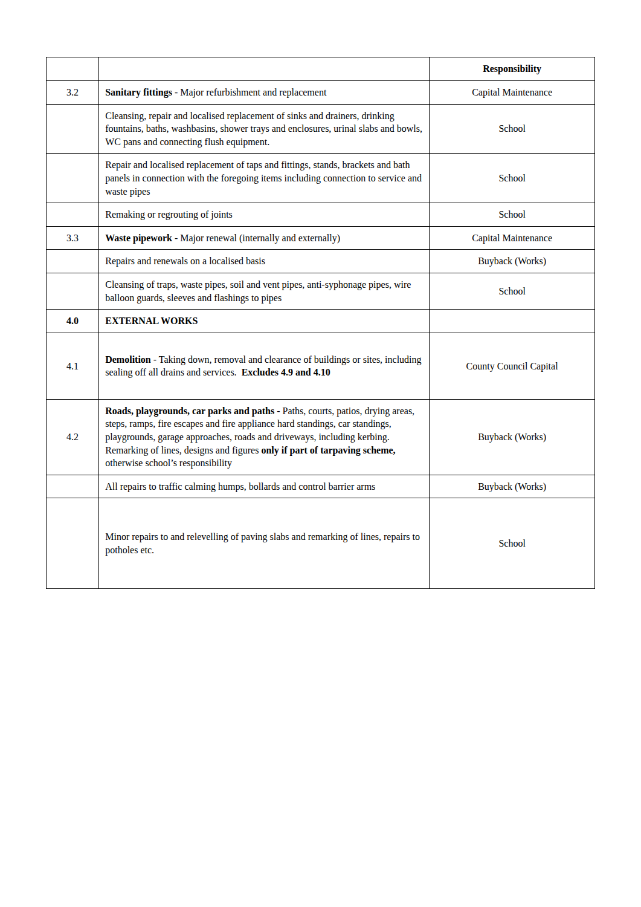| | | Responsibility |
| 3.2 | Sanitary fittings - Major refurbishment and replacement | Capital Maintenance |
| | Cleansing, repair and localised replacement of sinks and drainers, drinking fountains, baths, washbasins, shower trays and enclosures, urinal slabs and bowls, WC pans and connecting flush equipment. | School |
| | Repair and localised replacement of taps and fittings, stands, brackets and bath panels in connection with the foregoing items including connection to service and waste pipes | School |
| | Remaking or regrouting of joints | School |
| 3.3 | Waste pipework - Major renewal (internally and externally) | Capital Maintenance |
| | Repairs and renewals on a localised basis | Buyback (Works) |
| | Cleansing of traps, waste pipes, soil and vent pipes, anti-syphonage pipes, wire balloon guards, sleeves and flashings to pipes | School |
| 4.0 | EXTERNAL WORKS | |
| 4.1 | Demolition - Taking down, removal and clearance of buildings or sites, including sealing off all drains and services. Excludes 4.9 and 4.10 | County Council Capital |
| 4.2 | Roads, playgrounds, car parks and paths - Paths, courts, patios, drying areas, steps, ramps, fire escapes and fire appliance hard standings, car standings, playgrounds, garage approaches, roads and driveways, including kerbing. Remarking of lines, designs and figures only if part of tarpaving scheme, otherwise school’s responsibility | Buyback (Works) |
| | All repairs to traffic calming humps, bollards and control barrier arms | Buyback (Works) |
| | Minor repairs to and relevelling of paving slabs and remarking of lines, repairs to potholes etc. | School |